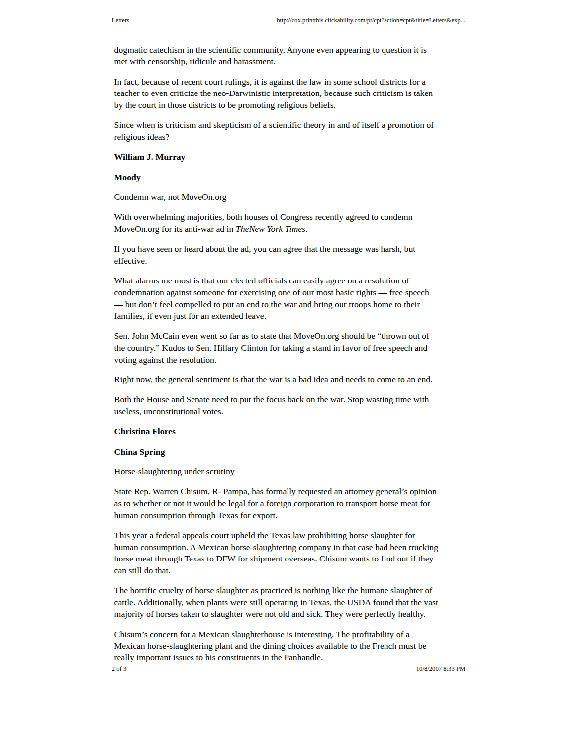Letters http://cox.printthis.clickability.com/pt/cpt?action=cpt&title=Letters&exp...
dogmatic catechism in the scientific community. Anyone even appearing to question it is met with censorship, ridicule and harassment.
In fact, because of recent court rulings, it is against the law in some school districts for a teacher to even criticize the neo-Darwinistic interpretation, because such criticism is taken by the court in those districts to be promoting religious beliefs.
Since when is criticism and skepticism of a scientific theory in and of itself a promotion of religious ideas?
William J. Murray
Moody
Condemn war, not MoveOn.org
With overwhelming majorities, both houses of Congress recently agreed to condemn MoveOn.org for its anti-war ad in TheNew York Times.
If you have seen or heard about the ad, you can agree that the message was harsh, but effective.
What alarms me most is that our elected officials can easily agree on a resolution of condemnation against someone for exercising one of our most basic rights — free speech — but don’t feel compelled to put an end to the war and bring our troops home to their families, if even just for an extended leave.
Sen. John McCain even went so far as to state that MoveOn.org should be “thrown out of the country.” Kudos to Sen. Hillary Clinton for taking a stand in favor of free speech and voting against the resolution.
Right now, the general sentiment is that the war is a bad idea and needs to come to an end.
Both the House and Senate need to put the focus back on the war. Stop wasting time with useless, unconstitutional votes.
Christina Flores
China Spring
Horse-slaughtering under scrutiny
State Rep. Warren Chisum, R- Pampa, has formally requested an attorney general’s opinion as to whether or not it would be legal for a foreign corporation to transport horse meat for human consumption through Texas for export.
This year a federal appeals court upheld the Texas law prohibiting horse slaughter for human consumption. A Mexican horse-slaughtering company in that case had been trucking horse meat through Texas to DFW for shipment overseas. Chisum wants to find out if they can still do that.
The horrific cruelty of horse slaughter as practiced is nothing like the humane slaughter of cattle. Additionally, when plants were still operating in Texas, the USDA found that the vast majority of horses taken to slaughter were not old and sick. They were perfectly healthy.
Chisum’s concern for a Mexican slaughterhouse is interesting. The profitability of a Mexican horse-slaughtering plant and the dining choices available to the French must be really important issues to his constituents in the Panhandle.
2 of 3 10/8/2007 8:33 PM